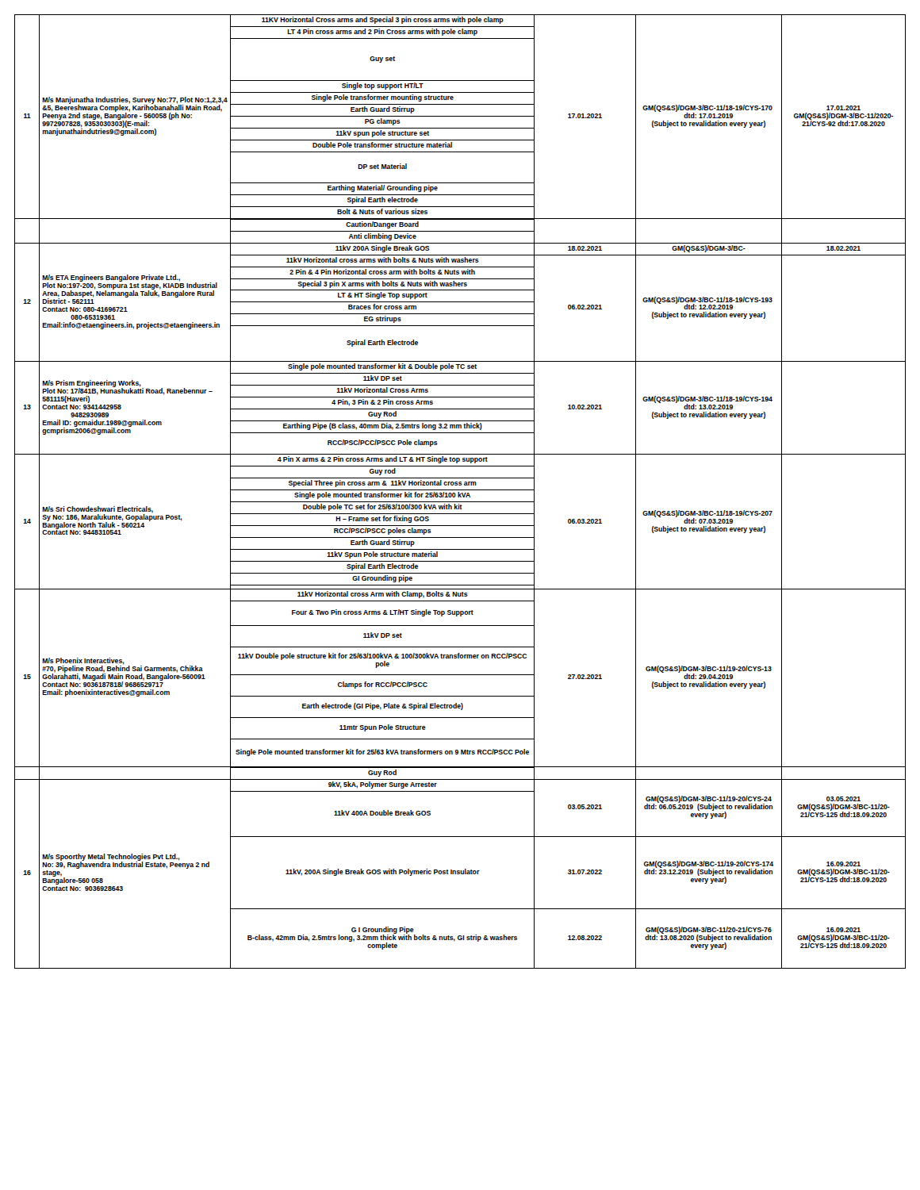| 11 | M/s Manjunatha Industries, Survey No:77, Plot No:1,2,3,4 &5, Beereshwara Complex, Karihobanahalli Main Road, Peenya 2nd stage, Bangalore - 560058 (ph No: 9972907828, 9353030303)(E-mail: manjunathaindutries9@gmail.com) | 11KV Horizontal Cross arms and Special 3 pin cross arms with pole clamp | 17.01.2021 | GM(QS&S)/DGM-3/BC-11/18-19/CYS-170 dtd: 17.01.2019 (Subject to revalidation every year) | 17.01.2021 GM(QS&S)/DGM-3/BC-11/2020-21/CYS-92 dtd:17.08.2020 |
| LT 4 Pin cross arms and 2 Pin Cross arms with pole clamp |
| Guy set |
| Single top support HT/LT |
| Single Pole transformer mounting structure |
| Earth Guard Stirrup |
| PG clamps |
| 11kV spun pole structure set |
| Double Pole transformer structure material |
| DP set Material |
| Earthing Material/ Grounding pipe |
| Spiral Earth electrode |
| Bolt & Nuts of various sizes |
| | | Caution/Danger Board | | | |
| Anti climbing Device |
| 12 | M/s ETA Engineers Bangalore Private Ltd., Plot No:197-200, Sompura 1st stage, KIADB Industrial Area, Dabaspet, Nelamangala Taluk, Bangalore Rural District - 562111 Contact No: 080-41696721 080-65319361 Email:info@etaengineers.in, projects@etaengineers.in | 11kV 200A Single Break GOS | 18.02.2021 | GM(QS&S)/DGM-3/BC- | 18.02.2021 |
| 11kV Horizontal cross arms with bolts & Nuts with washers | 06.02.2021 | GM(QS&S)/DGM-3/BC-11/18-19/CYS-193 dtd: 12.02.2019 (Subject to revalidation every year) | |
| 2 Pin & 4 Pin Horizontal cross arm with bolts & Nuts with |
| Special 3 pin X arms with bolts & Nuts with washers |
| LT & HT Single Top support |
| Braces for cross arm |
| EG strirups |
| Spiral Earth Electrode |
| 13 | M/s Prism Engineering Works, Plot No: 17/841B, Hunashukatti Road, Ranebennur – 581115(Haveri) Contact No: 9341442958 9482930989 Email ID: gcmaidur.1989@gmail.com gcmprism2006@gmail.com | Single pole mounted transformer kit & Double pole TC set | 10.02.2021 | GM(QS&S)/DGM-3/BC-11/18-19/CYS-194 dtd: 13.02.2019 (Subject to revalidation every year) | |
| 11kV DP set |
| 11kV Horizontal Cross Arms |
| 4 Pin, 3 Pin & 2 Pin cross Arms |
| Guy Rod |
| Earthing Pipe (B class, 40mm Dia, 2.5mtrs long 3.2 mm thick) |
| RCC/PSC/PCC/PSCC Pole clamps |
| 14 | M/s Sri Chowdeshwari Electricals, Sy No: 186, Maralukunte, Gopalapura Post, Bangalore North Taluk - 560214 Contact No: 9448310541 | 4 Pin X arms & 2 Pin cross Arms and LT & HT Single top support | 06.03.2021 | GM(QS&S)/DGM-3/BC-11/18-19/CYS-207 dtd: 07.03.2019 (Subject to revalidation every year) | |
| Guy rod |
| Special Three pin cross arm & 11kV Horizontal cross arm |
| Single pole mounted transformer kit for 25/63/100 kVA |
| Double pole TC set for 25/63/100/300 kVA with kit |
| H – Frame set for fixing GOS |
| RCC/PSC/PSCC poles clamps |
| Earth Guard Stirrup |
| 11kV Spun Pole structure material |
| Spiral Earth Electrode |
| GI Grounding pipe |
| 15 | M/s Phoenix Interactives, #70, Pipeline Road, Behind Sai Garments, Chikka Golarahatti, Magadi Main Road, Bangalore-560091 Contact No: 9036187818/ 9686529717 Email: phoenixinteractives@gmail.com | 11kV Horizontal cross Arm with Clamp, Bolts & Nuts | 27.02.2021 | GM(QS&S)/DGM-3/BC-11/19-20/CYS-13 dtd: 29.04.2019 (Subject to revalidation every year) | |
| Four & Two Pin cross Arms & LT/HT Single Top Support |
| 11kV DP set |
| 11kV Double pole structure kit for 25/63/100kVA & 100/300kVA transformer on RCC/PSCC pole |
| Clamps for RCC/PCC/PSCC |
| Earth electrode (GI Pipe, Plate & Spiral Electrode) |
| 11mtr Spun Pole Structure |
| Single Pole mounted transformer kit for 25/63 kVA transformers on 9 Mtrs RCC/PSCC Pole |
| | | Guy Rod | | | |
| 16 | M/s Spoorthy Metal Technologies Pvt Ltd., No: 39, Raghavendra Industrial Estate, Peenya 2 nd stage, Bangalore-560 058 Contact No: 9036928643 | 9kV, 5kA, Polymer Surge Arrester | 03.05.2021 | GM(QS&S)/DGM-3/BC-11/19-20/CYS-24 dtd: 06.05.2019 (Subject to revalidation every year) | 03.05.2021 GM(QS&S)/DGM-3/BC-11/20-21/CYS-125 dtd:18.09.2020 |
| 11kV 400A Double Break GOS |
| 11kV, 200A Single Break GOS with Polymeric Post Insulator | 31.07.2022 | GM(QS&S)/DGM-3/BC-11/19-20/CYS-174 dtd: 23.12.2019 (Subject to revalidation every year) | 16.09.2021 GM(QS&S)/DGM-3/BC-11/20-21/CYS-125 dtd:18.09.2020 |
| G I Grounding Pipe B-class, 42mm Dia, 2.5mtrs long, 3.2mm thick with bolts & nuts, GI strip & washers complete | 12.08.2022 | GM(QS&S)/DGM-3/BC-11/20-21/CYS-76 dtd: 13.08.2020 (Subject to revalidation every year) | 16.09.2021 GM(QS&S)/DGM-3/BC-11/20-21/CYS-125 dtd:18.09.2020 |